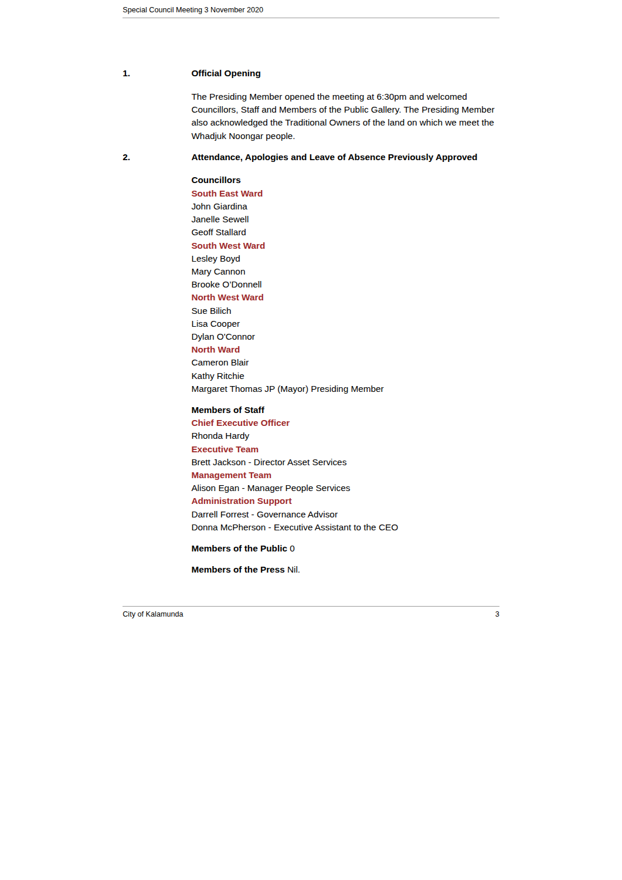Special Council Meeting 3 November 2020
1.
Official Opening
The Presiding Member opened the meeting at 6:30pm and welcomed Councillors, Staff and Members of the Public Gallery. The Presiding Member also acknowledged the Traditional Owners of the land on which we meet the Whadjuk Noongar people.
2.
Attendance, Apologies and Leave of Absence Previously Approved
Councillors
South East Ward
John Giardina
Janelle Sewell
Geoff Stallard
South West Ward
Lesley Boyd
Mary Cannon
Brooke O’Donnell
North West Ward
Sue Bilich
Lisa Cooper
Dylan O'Connor
North Ward
Cameron Blair
Kathy Ritchie
Margaret Thomas JP (Mayor) Presiding Member
Members of Staff
Chief Executive Officer
Rhonda Hardy
Executive Team
Brett Jackson - Director Asset Services
Management Team
Alison Egan - Manager People Services
Administration Support
Darrell Forrest - Governance Advisor
Donna McPherson - Executive Assistant to the CEO
Members of the Public 0
Members of the Press Nil.
City of Kalamunda 3